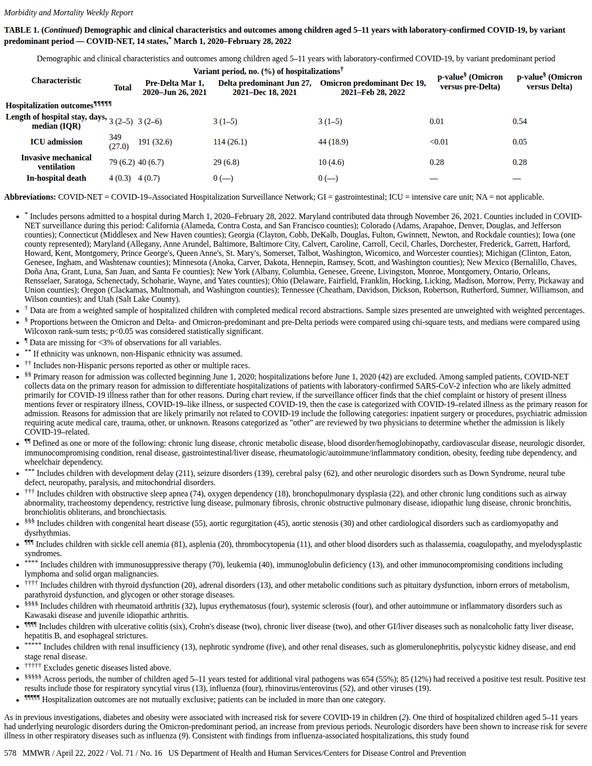Morbidity and Mortality Weekly Report
TABLE 1. (Continued) Demographic and clinical characteristics and outcomes among children aged 5–11 years with laboratory-confirmed COVID-19, by variant predominant period — COVID-NET, 14 states,* March 1, 2020–February 28, 2022
Demographic and clinical characteristics and outcomes among children aged 5–11 years with laboratory-confirmed COVID-19, by variant predominant period
| Characteristic | Variant period, no. (%) of hospitalizations † | p-value § (Omicron versus pre-Delta) | p-value § (Omicron versus Delta) |
| --- | --- | --- | --- |
| Total | Pre-Delta Mar 1, 2020–Jun 26, 2021 | Delta predominant Jun 27, 2021–Dec 18, 2021 | Omicron predominant Dec 19, 2021–Feb 28, 2022 |
| Hospitalization outcomes ¶¶¶¶¶ |
| Length of hospital stay, days, median (IQR) | 3 (2–5) | 3 (2–6) | 3 (1–5) | 3 (1–5) | 0.01 | 0.54 |
| ICU admission | 349 (27.0) | 191 (32.6) | 114 (26.1) | 44 (18.9) | <0.01 | 0.05 |
| Invasive mechanical ventilation | 79 (6.2) | 40 (6.7) | 29 (6.8) | 10 (4.6) | 0.28 | 0.28 |
| In-hospital death | 4 (0.3) | 4 (0.7) | 0 (—) | 0 (—) | — | — |
Abbreviations: COVID-NET = COVID-19–Associated Hospitalization Surveillance Network; GI = gastrointestinal; ICU = intensive care unit; NA = not applicable.
* Includes persons admitted to a hospital during March 1, 2020–February 28, 2022. Maryland contributed data through November 26, 2021. Counties included in COVID-NET surveillance during this period: California (Alameda, Contra Costa, and San Francisco counties); Colorado (Adams, Arapahoe, Denver, Douglas, and Jefferson counties); Connecticut (Middlesex and New Haven counties); Georgia (Clayton, Cobb, DeKalb, Douglas, Fulton, Gwinnett, Newton, and Rockdale counties); Iowa (one county represented); Maryland (Allegany, Anne Arundel, Baltimore, Baltimore City, Calvert, Caroline, Carroll, Cecil, Charles, Dorchester, Frederick, Garrett, Harford, Howard, Kent, Montgomery, Prince George's, Queen Anne's, St. Mary's, Somerset, Talbot, Washington, Wicomico, and Worcester counties); Michigan (Clinton, Eaton, Genesee, Ingham, and Washtenaw counties); Minnesota (Anoka, Carver, Dakota, Hennepin, Ramsey, Scott, and Washington counties); New Mexico (Bernalillo, Chaves, Doña Ana, Grant, Luna, San Juan, and Santa Fe counties); New York (Albany, Columbia, Genesee, Greene, Livingston, Monroe, Montgomery, Ontario, Orleans, Rensselaer, Saratoga, Schenectady, Schoharie, Wayne, and Yates counties); Ohio (Delaware, Fairfield, Franklin, Hocking, Licking, Madison, Morrow, Perry, Pickaway and Union counties); Oregon (Clackamas, Multnomah, and Washington counties); Tennessee (Cheatham, Davidson, Dickson, Robertson, Rutherford, Sumner, Williamson, and Wilson counties); and Utah (Salt Lake County).
† Data are from a weighted sample of hospitalized children with completed medical record abstractions. Sample sizes presented are unweighted with weighted percentages.
§ Proportions between the Omicron and Delta- and Omicron-predominant and pre-Delta periods were compared using chi-square tests, and medians were compared using Wilcoxon rank-sum tests; p<0.05 was considered statistically significant.
¶ Data are missing for <3% of observations for all variables.
** If ethnicity was unknown, non-Hispanic ethnicity was assumed.
†† Includes non-Hispanic persons reported as other or multiple races.
§§ Primary reason for admission was collected beginning June 1, 2020; hospitalizations before June 1, 2020 (42) are excluded. Among sampled patients, COVID-NET collects data on the primary reason for admission to differentiate hospitalizations of patients with laboratory-confirmed SARS-CoV-2 infection who are likely admitted primarily for COVID-19 illness rather than for other reasons. During chart review, if the surveillance officer finds that the chief complaint or history of present illness mentions fever or respiratory illness, COVID-19–like illness, or suspected COVID-19, then the case is categorized with COVID-19–related illness as the primary reason for admission. Reasons for admission that are likely primarily not related to COVID-19 include the following categories: inpatient surgery or procedures, psychiatric admission requiring acute medical care, trauma, other, or unknown. Reasons categorized as "other" are reviewed by two physicians to determine whether the admission is likely COVID-19–related.
¶¶ Defined as one or more of the following: chronic lung disease, chronic metabolic disease, blood disorder/hemoglobinopathy, cardiovascular disease, neurologic disorder, immunocompromising condition, renal disease, gastrointestinal/liver disease, rheumatologic/autoimmune/inflammatory condition, obesity, feeding tube dependency, and wheelchair dependency.
*** Includes children with development delay (211), seizure disorders (139), cerebral palsy (62), and other neurologic disorders such as Down Syndrome, neural tube defect, neuropathy, paralysis, and mitochondrial disorders.
††† Includes children with obstructive sleep apnea (74), oxygen dependency (18), bronchopulmonary dysplasia (22), and other chronic lung conditions such as airway abnormality, tracheostomy dependency, restrictive lung disease, pulmonary fibrosis, chronic obstructive pulmonary disease, idiopathic lung disease, chronic bronchitis, bronchiolitis obliterans, and bronchiectasis.
§§§ Includes children with congenital heart disease (55), aortic regurgitation (45), aortic stenosis (30) and other cardiological disorders such as cardiomyopathy and dysrhythmias.
¶¶¶ Includes children with sickle cell anemia (81), asplenia (20), thrombocytopenia (11), and other blood disorders such as thalassemia, coagulopathy, and myelodysplastic syndromes.
**** Includes children with immunosuppressive therapy (70), leukemia (40), immunoglobulin deficiency (13), and other immunocompromising conditions including lymphoma and solid organ malignancies.
†††† Includes children with thyroid dysfunction (20), adrenal disorders (13), and other metabolic conditions such as pituitary dysfunction, inborn errors of metabolism, parathyroid dysfunction, and glycogen or other storage diseases.
§§§§ Includes children with rheumatoid arthritis (32), lupus erythematosus (four), systemic sclerosis (four), and other autoimmune or inflammatory disorders such as Kawasaki disease and juvenile idiopathic arthritis.
¶¶¶¶ Includes children with ulcerative colitis (six), Crohn's disease (two), chronic liver disease (two), and other GI/liver diseases such as nonalcoholic fatty liver disease, hepatitis B, and esophageal strictures.
***** Includes children with renal insufficiency (13), nephrotic syndrome (five), and other renal diseases, such as glomerulonephritis, polycystic kidney disease, and end stage renal disease.
††††† Excludes genetic diseases listed above.
§§§§§ Across periods, the number of children aged 5–11 years tested for additional viral pathogens was 654 (55%); 85 (12%) had received a positive test result. Positive test results include those for respiratory syncytial virus (13), influenza (four), rhinovirus/enterovirus (52), and other viruses (19).
¶¶¶¶¶ Hospitalization outcomes are not mutually exclusive; patients can be included in more than one category.
As in previous investigations, diabetes and obesity were associated with increased risk for severe COVID-19 in children (2). One third of hospitalized children aged 5–11 years had underlying neurologic disorders during the Omicron-predominant period, an increase from previous periods. Neurologic disorders have been shown to increase risk for severe illness in other respiratory diseases such as influenza (9). Consistent with findings from influenza-associated hospitalizations, this study found
578 MMWR / April 22, 2022 / Vol. 71 / No. 16 US Department of Health and Human Services/Centers for Disease Control and Prevention